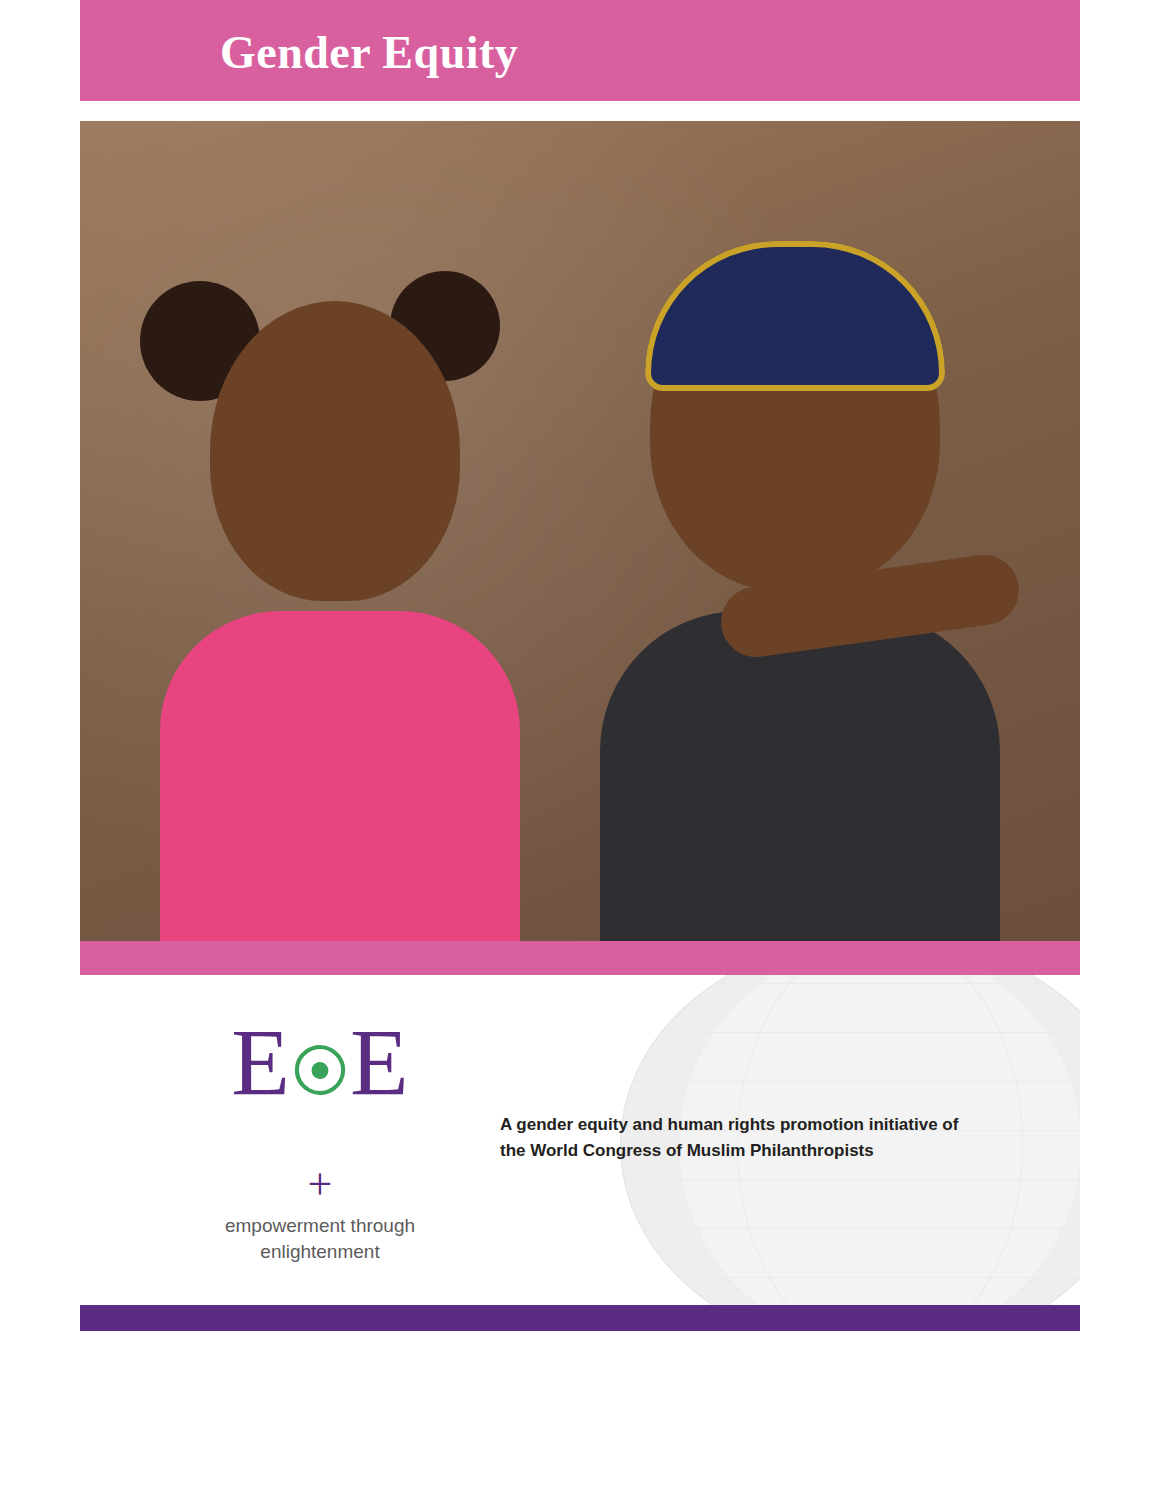Gender Equity
E⦿E
+
empowerment through
enlightenment
A gender equity and human rights promotion initiative of
the World Congress of Muslim Philanthropists